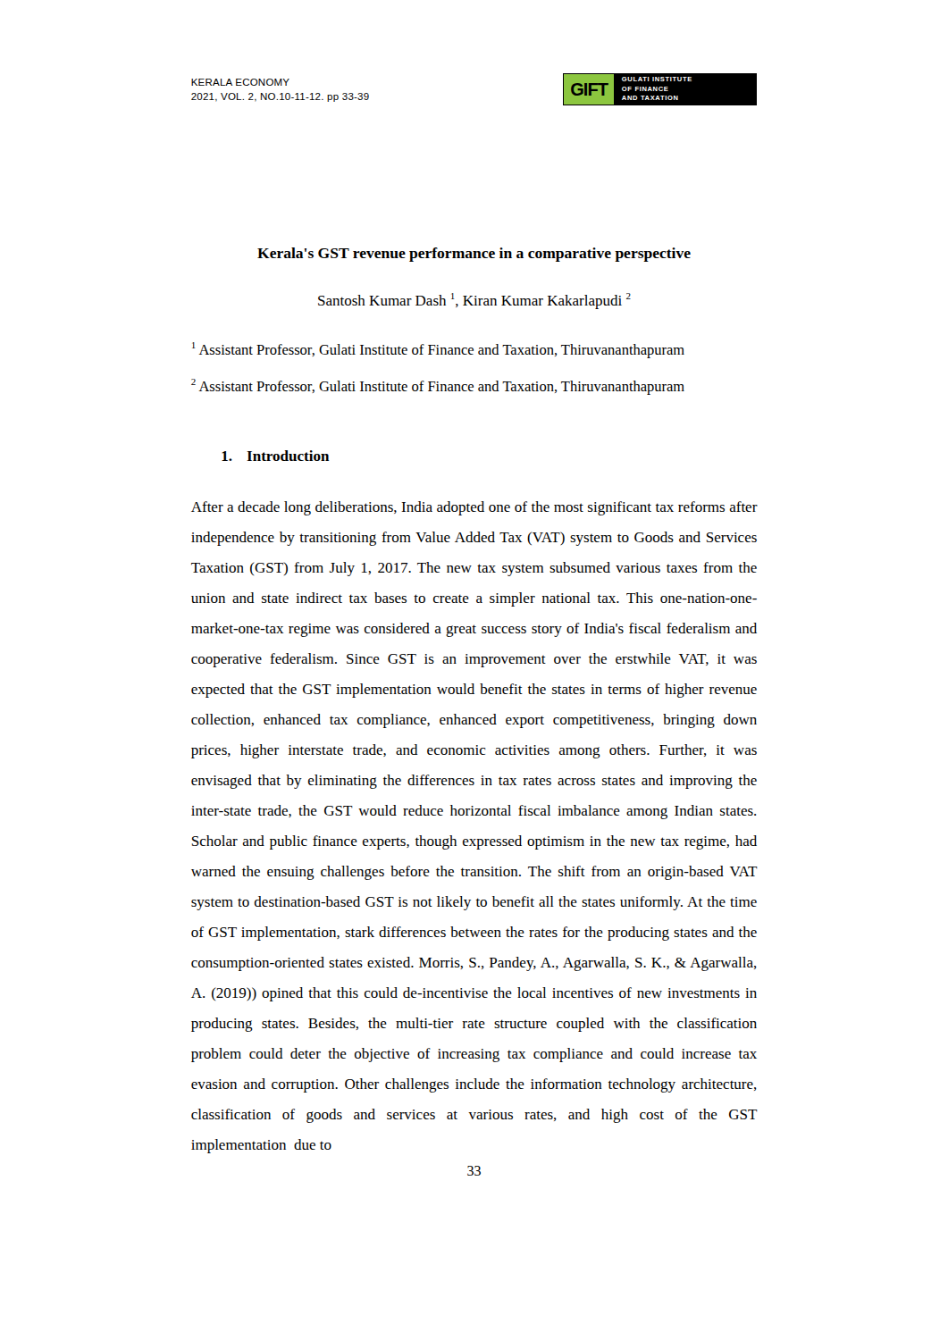KERALA ECONOMY
2021, VOL. 2, NO.10-11-12. pp 33-39
GIFT
GULATI INSTITUTE OF FINANCE AND TAXATION
Kerala's GST revenue performance in a comparative perspective
Santosh Kumar Dash 1, Kiran Kumar Kakarlapudi 2
1 Assistant Professor, Gulati Institute of Finance and Taxation, Thiruvananthapuram
2 Assistant Professor, Gulati Institute of Finance and Taxation, Thiruvananthapuram
1. Introduction
After a decade long deliberations, India adopted one of the most significant tax reforms after independence by transitioning from Value Added Tax (VAT) system to Goods and Services Taxation (GST) from July 1, 2017. The new tax system subsumed various taxes from the union and state indirect tax bases to create a simpler national tax. This one-nation-one-market-one-tax regime was considered a great success story of India's fiscal federalism and cooperative federalism. Since GST is an improvement over the erstwhile VAT, it was expected that the GST implementation would benefit the states in terms of higher revenue collection, enhanced tax compliance, enhanced export competitiveness, bringing down prices, higher interstate trade, and economic activities among others. Further, it was envisaged that by eliminating the differences in tax rates across states and improving the inter-state trade, the GST would reduce horizontal fiscal imbalance among Indian states. Scholar and public finance experts, though expressed optimism in the new tax regime, had warned the ensuing challenges before the transition. The shift from an origin-based VAT system to destination-based GST is not likely to benefit all the states uniformly. At the time of GST implementation, stark differences between the rates for the producing states and the consumption-oriented states existed. Morris, S., Pandey, A., Agarwalla, S. K., & Agarwalla, A. (2019)) opined that this could de-incentivise the local incentives of new investments in producing states. Besides, the multi-tier rate structure coupled with the classification problem could deter the objective of increasing tax compliance and could increase tax evasion and corruption. Other challenges include the information technology architecture, classification of goods and services at various rates, and high cost of the GST implementation due to
33